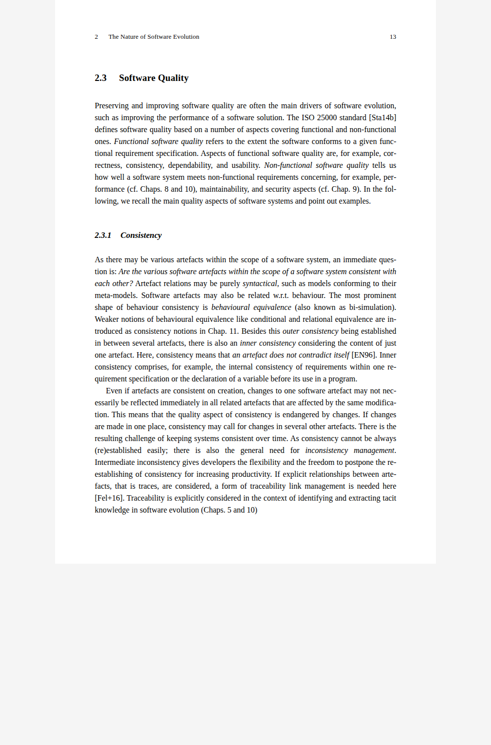2 The Nature of Software Evolution 13
2.3 Software Quality
Preserving and improving software quality are often the main drivers of software evolution, such as improving the performance of a software solution. The ISO 25000 standard [Sta14b] defines software quality based on a number of aspects covering functional and non-functional ones. Functional software quality refers to the extent the software conforms to a given functional requirement specification. Aspects of functional software quality are, for example, correctness, consistency, dependability, and usability. Non-functional software quality tells us how well a software system meets non-functional requirements concerning, for example, performance (cf. Chaps. 8 and 10), maintainability, and security aspects (cf. Chap. 9). In the following, we recall the main quality aspects of software systems and point out examples.
2.3.1 Consistency
As there may be various artefacts within the scope of a software system, an immediate question is: Are the various software artefacts within the scope of a software system consistent with each other? Artefact relations may be purely syntactical, such as models conforming to their meta-models. Software artefacts may also be related w.r.t. behaviour. The most prominent shape of behaviour consistency is behavioural equivalence (also known as bi-simulation). Weaker notions of behavioural equivalence like conditional and relational equivalence are introduced as consistency notions in Chap. 11. Besides this outer consistency being established in between several artefacts, there is also an inner consistency considering the content of just one artefact. Here, consistency means that an artefact does not contradict itself [EN96]. Inner consistency comprises, for example, the internal consistency of requirements within one requirement specification or the declaration of a variable before its use in a program.
Even if artefacts are consistent on creation, changes to one software artefact may not necessarily be reflected immediately in all related artefacts that are affected by the same modification. This means that the quality aspect of consistency is endangered by changes. If changes are made in one place, consistency may call for changes in several other artefacts. There is the resulting challenge of keeping systems consistent over time. As consistency cannot be always (re)established easily; there is also the general need for inconsistency management. Intermediate inconsistency gives developers the flexibility and the freedom to postpone the re-establishing of consistency for increasing productivity. If explicit relationships between artefacts, that is traces, are considered, a form of traceability link management is needed here [Fel+16]. Traceability is explicitly considered in the context of identifying and extracting tacit knowledge in software evolution (Chaps. 5 and 10)